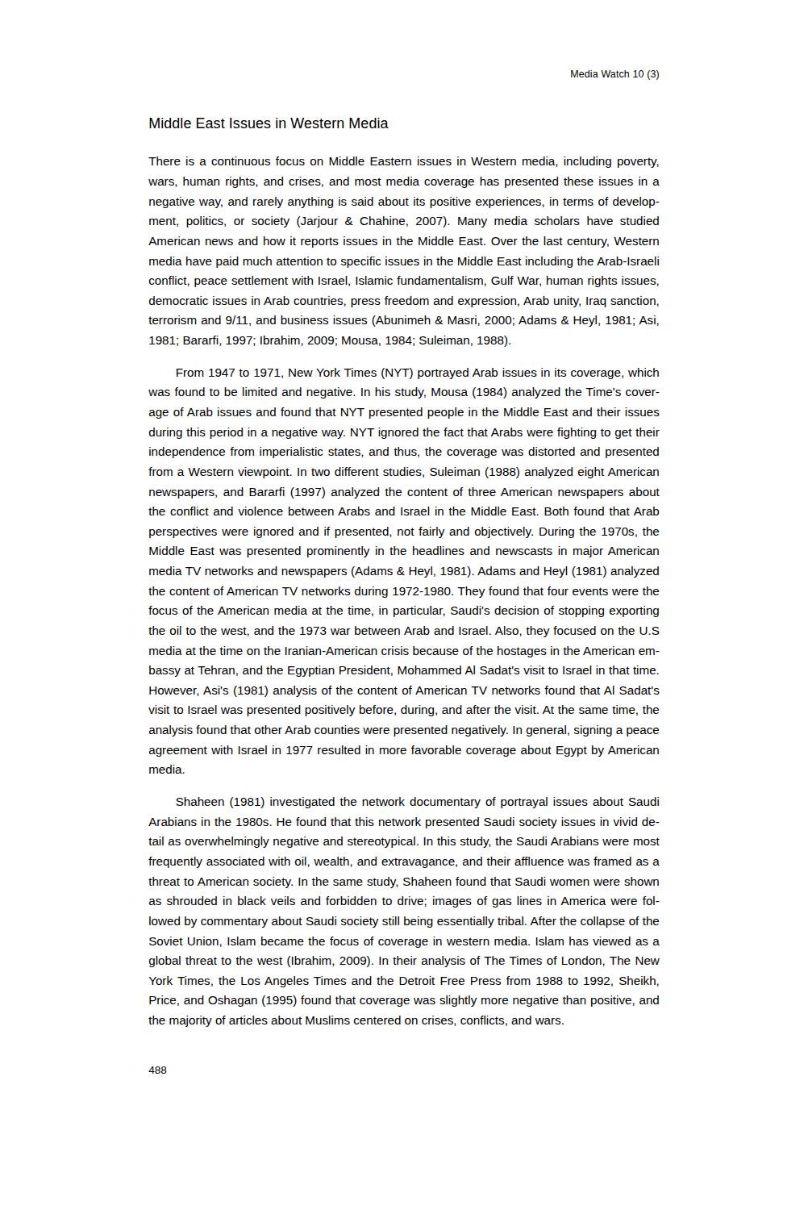Media Watch 10 (3)
Middle East Issues in Western Media
There is a continuous focus on Middle Eastern issues in Western media, including poverty, wars, human rights, and crises, and most media coverage has presented these issues in a negative way, and rarely anything is said about its positive experiences, in terms of development, politics, or society (Jarjour & Chahine, 2007). Many media scholars have studied American news and how it reports issues in the Middle East. Over the last century, Western media have paid much attention to specific issues in the Middle East including the Arab-Israeli conflict, peace settlement with Israel, Islamic fundamentalism, Gulf War, human rights issues, democratic issues in Arab countries, press freedom and expression, Arab unity, Iraq sanction, terrorism and 9/11, and business issues (Abunimeh & Masri, 2000; Adams & Heyl, 1981; Asi, 1981; Bararfi, 1997; Ibrahim, 2009; Mousa, 1984; Suleiman, 1988).
From 1947 to 1971, New York Times (NYT) portrayed Arab issues in its coverage, which was found to be limited and negative. In his study, Mousa (1984) analyzed the Time's coverage of Arab issues and found that NYT presented people in the Middle East and their issues during this period in a negative way. NYT ignored the fact that Arabs were fighting to get their independence from imperialistic states, and thus, the coverage was distorted and presented from a Western viewpoint. In two different studies, Suleiman (1988) analyzed eight American newspapers, and Bararfi (1997) analyzed the content of three American newspapers about the conflict and violence between Arabs and Israel in the Middle East. Both found that Arab perspectives were ignored and if presented, not fairly and objectively. During the 1970s, the Middle East was presented prominently in the headlines and newscasts in major American media TV networks and newspapers (Adams & Heyl, 1981). Adams and Heyl (1981) analyzed the content of American TV networks during 1972-1980. They found that four events were the focus of the American media at the time, in particular, Saudi's decision of stopping exporting the oil to the west, and the 1973 war between Arab and Israel. Also, they focused on the U.S media at the time on the Iranian-American crisis because of the hostages in the American embassy at Tehran, and the Egyptian President, Mohammed Al Sadat's visit to Israel in that time. However, Asi's (1981) analysis of the content of American TV networks found that Al Sadat's visit to Israel was presented positively before, during, and after the visit. At the same time, the analysis found that other Arab counties were presented negatively. In general, signing a peace agreement with Israel in 1977 resulted in more favorable coverage about Egypt by American media.
Shaheen (1981) investigated the network documentary of portrayal issues about Saudi Arabians in the 1980s. He found that this network presented Saudi society issues in vivid detail as overwhelmingly negative and stereotypical. In this study, the Saudi Arabians were most frequently associated with oil, wealth, and extravagance, and their affluence was framed as a threat to American society. In the same study, Shaheen found that Saudi women were shown as shrouded in black veils and forbidden to drive; images of gas lines in America were followed by commentary about Saudi society still being essentially tribal. After the collapse of the Soviet Union, Islam became the focus of coverage in western media. Islam has viewed as a global threat to the west (Ibrahim, 2009). In their analysis of The Times of London, The New York Times, the Los Angeles Times and the Detroit Free Press from 1988 to 1992, Sheikh, Price, and Oshagan (1995) found that coverage was slightly more negative than positive, and the majority of articles about Muslims centered on crises, conflicts, and wars.
488